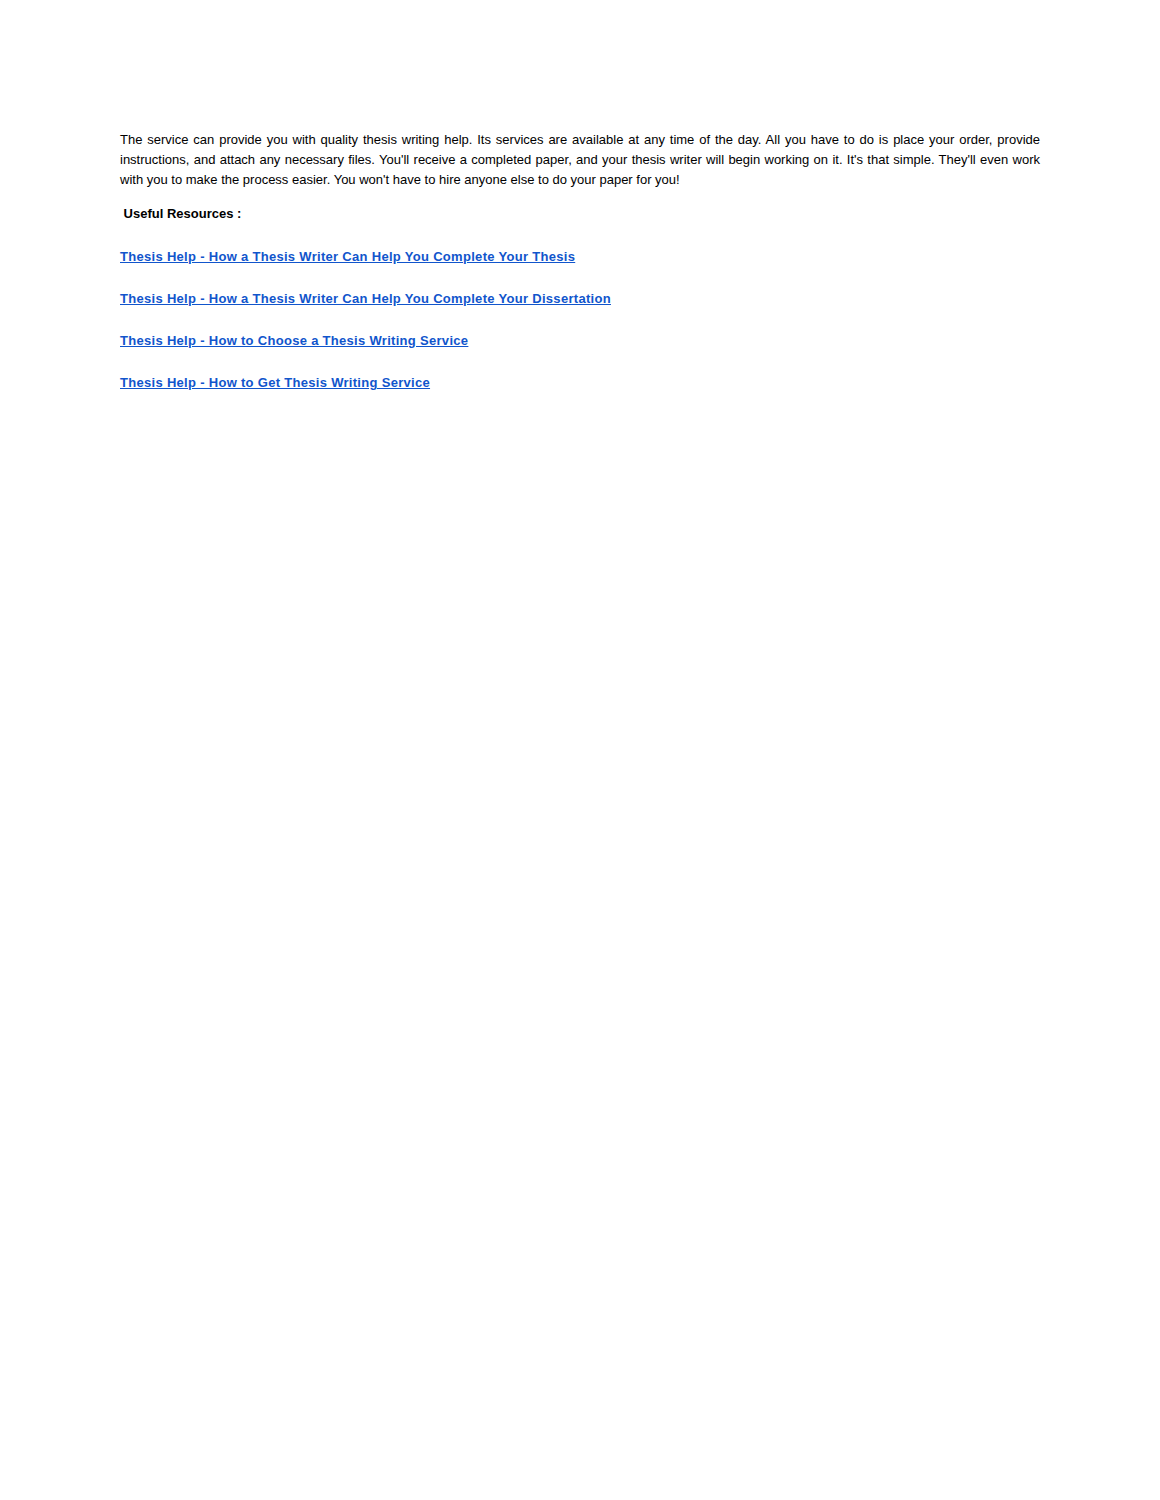The service can provide you with quality thesis writing help. Its services are available at any time of the day. All you have to do is place your order, provide instructions, and attach any necessary files. You'll receive a completed paper, and your thesis writer will begin working on it. It's that simple. They'll even work with you to make the process easier. You won't have to hire anyone else to do your paper for you!
Useful Resources :
Thesis Help - How a Thesis Writer Can Help You Complete Your Thesis
Thesis Help - How a Thesis Writer Can Help You Complete Your Dissertation
Thesis Help - How to Choose a Thesis Writing Service
Thesis Help - How to Get Thesis Writing Service